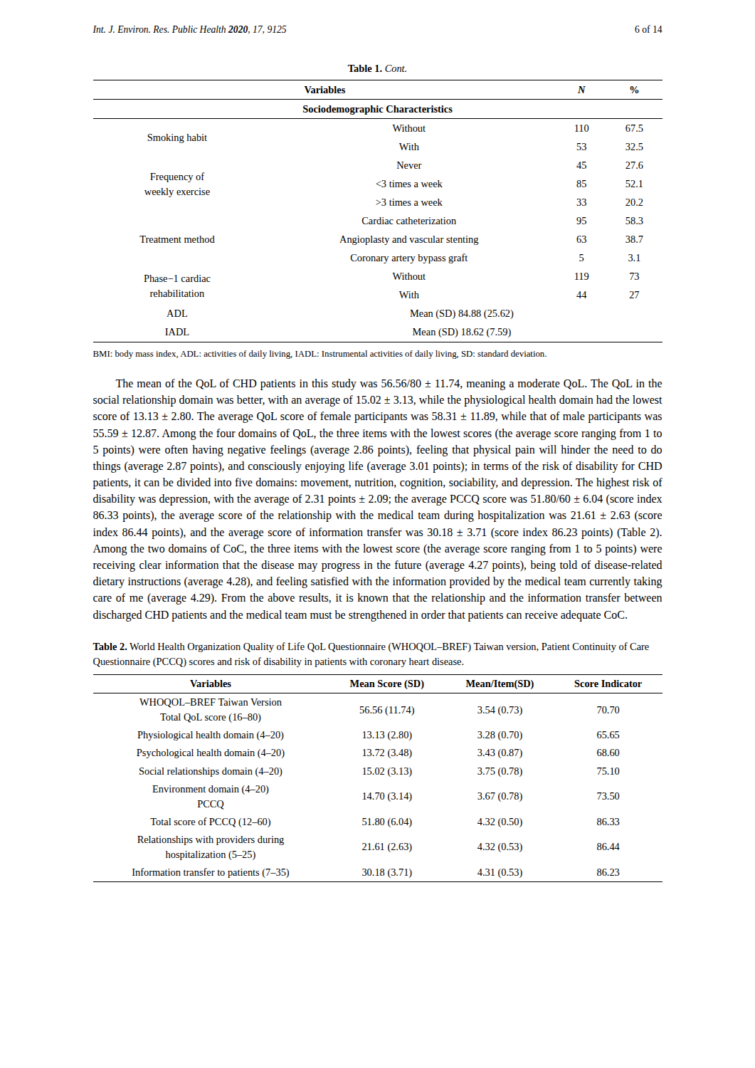Int. J. Environ. Res. Public Health 2020, 17, 9125 6 of 14
Table 1. Cont.
| Variables | N | % |
| --- | --- | --- |
| Sociodemographic Characteristics |
| Smoking habit | Without | 110 | 67.5 |
| With | 53 | 32.5 |
| Frequency of weekly exercise | Never | 45 | 27.6 |
| <3 times a week | 85 | 52.1 |
| >3 times a week | 33 | 20.2 |
| Treatment method | Cardiac catheterization | 95 | 58.3 |
| Angioplasty and vascular stenting | 63 | 38.7 |
| Coronary artery bypass graft | 5 | 3.1 |
| Phase−1 cardiac rehabilitation | Without | 119 | 73 |
| With | 44 | 27 |
| ADL | Mean (SD) 84.88 (25.62) |
| IADL | Mean (SD) 18.62 (7.59) |
BMI: body mass index, ADL: activities of daily living, IADL: Instrumental activities of daily living, SD: standard deviation.
The mean of the QoL of CHD patients in this study was 56.56/80 ± 11.74, meaning a moderate QoL. The QoL in the social relationship domain was better, with an average of 15.02 ± 3.13, while the physiological health domain had the lowest score of 13.13 ± 2.80. The average QoL score of female participants was 58.31 ± 11.89, while that of male participants was 55.59 ± 12.87. Among the four domains of QoL, the three items with the lowest scores (the average score ranging from 1 to 5 points) were often having negative feelings (average 2.86 points), feeling that physical pain will hinder the need to do things (average 2.87 points), and consciously enjoying life (average 3.01 points); in terms of the risk of disability for CHD patients, it can be divided into five domains: movement, nutrition, cognition, sociability, and depression. The highest risk of disability was depression, with the average of 2.31 points ± 2.09; the average PCCQ score was 51.80/60 ± 6.04 (score index 86.33 points), the average score of the relationship with the medical team during hospitalization was 21.61 ± 2.63 (score index 86.44 points), and the average score of information transfer was 30.18 ± 3.71 (score index 86.23 points) (Table 2). Among the two domains of CoC, the three items with the lowest score (the average score ranging from 1 to 5 points) were receiving clear information that the disease may progress in the future (average 4.27 points), being told of disease-related dietary instructions (average 4.28), and feeling satisfied with the information provided by the medical team currently taking care of me (average 4.29). From the above results, it is known that the relationship and the information transfer between discharged CHD patients and the medical team must be strengthened in order that patients can receive adequate CoC.
Table 2. World Health Organization Quality of Life QoL Questionnaire (WHOQOL–BREF) Taiwan version, Patient Continuity of Care Questionnaire (PCCQ) scores and risk of disability in patients with coronary heart disease.
| Variables | Mean Score (SD) | Mean/Item(SD) | Score Indicator |
| --- | --- | --- | --- |
| WHOQOL–BREF Taiwan Version Total QoL score (16–80) | 56.56 (11.74) | 3.54 (0.73) | 70.70 |
| Physiological health domain (4–20) | 13.13 (2.80) | 3.28 (0.70) | 65.65 |
| Psychological health domain (4–20) | 13.72 (3.48) | 3.43 (0.87) | 68.60 |
| Social relationships domain (4–20) | 15.02 (3.13) | 3.75 (0.78) | 75.10 |
| Environment domain (4–20) PCCQ | 14.70 (3.14) | 3.67 (0.78) | 73.50 |
| Total score of PCCQ (12–60) | 51.80 (6.04) | 4.32 (0.50) | 86.33 |
| Relationships with providers during hospitalization (5–25) | 21.61 (2.63) | 4.32 (0.53) | 86.44 |
| Information transfer to patients (7–35) | 30.18 (3.71) | 4.31 (0.53) | 86.23 |